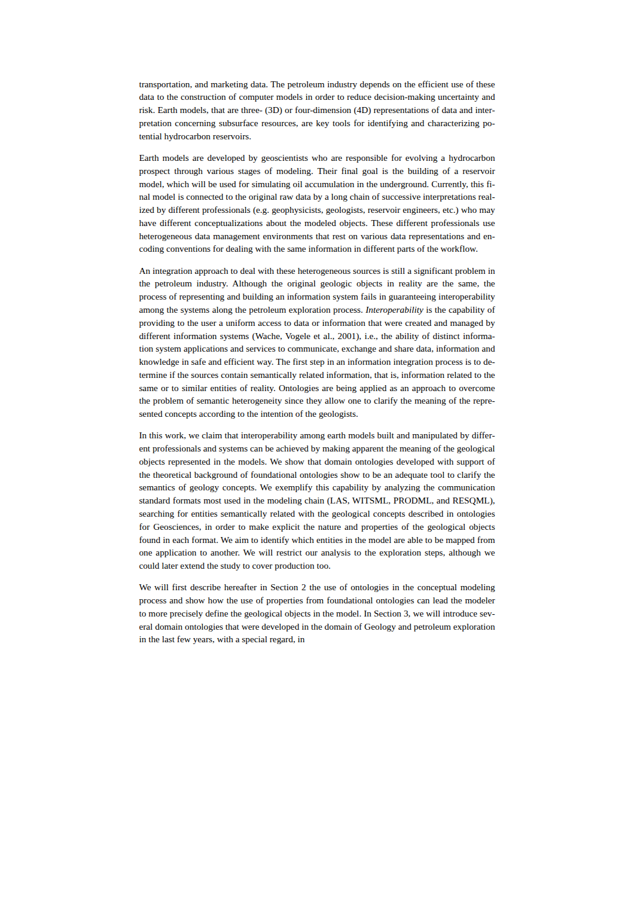transportation, and marketing data. The petroleum industry depends on the efficient use of these data to the construction of computer models in order to reduce decision-making uncertainty and risk. Earth models, that are three- (3D) or four-dimension (4D) representations of data and interpretation concerning subsurface resources, are key tools for identifying and characterizing potential hydrocarbon reservoirs.
Earth models are developed by geoscientists who are responsible for evolving a hydrocarbon prospect through various stages of modeling. Their final goal is the building of a reservoir model, which will be used for simulating oil accumulation in the underground. Currently, this final model is connected to the original raw data by a long chain of successive interpretations realized by different professionals (e.g. geophysicists, geologists, reservoir engineers, etc.) who may have different conceptualizations about the modeled objects. These different professionals use heterogeneous data management environments that rest on various data representations and encoding conventions for dealing with the same information in different parts of the workflow.
An integration approach to deal with these heterogeneous sources is still a significant problem in the petroleum industry. Although the original geologic objects in reality are the same, the process of representing and building an information system fails in guaranteeing interoperability among the systems along the petroleum exploration process. Interoperability is the capability of providing to the user a uniform access to data or information that were created and managed by different information systems (Wache, Vogele et al., 2001), i.e., the ability of distinct information system applications and services to communicate, exchange and share data, information and knowledge in safe and efficient way. The first step in an information integration process is to determine if the sources contain semantically related information, that is, information related to the same or to similar entities of reality. Ontologies are being applied as an approach to overcome the problem of semantic heterogeneity since they allow one to clarify the meaning of the represented concepts according to the intention of the geologists.
In this work, we claim that interoperability among earth models built and manipulated by different professionals and systems can be achieved by making apparent the meaning of the geological objects represented in the models. We show that domain ontologies developed with support of the theoretical background of foundational ontologies show to be an adequate tool to clarify the semantics of geology concepts. We exemplify this capability by analyzing the communication standard formats most used in the modeling chain (LAS, WITSML, PRODML, and RESQML), searching for entities semantically related with the geological concepts described in ontologies for Geosciences, in order to make explicit the nature and properties of the geological objects found in each format. We aim to identify which entities in the model are able to be mapped from one application to another. We will restrict our analysis to the exploration steps, although we could later extend the study to cover production too.
We will first describe hereafter in Section 2 the use of ontologies in the conceptual modeling process and show how the use of properties from foundational ontologies can lead the modeler to more precisely define the geological objects in the model. In Section 3, we will introduce several domain ontologies that were developed in the domain of Geology and petroleum exploration in the last few years, with a special regard, in